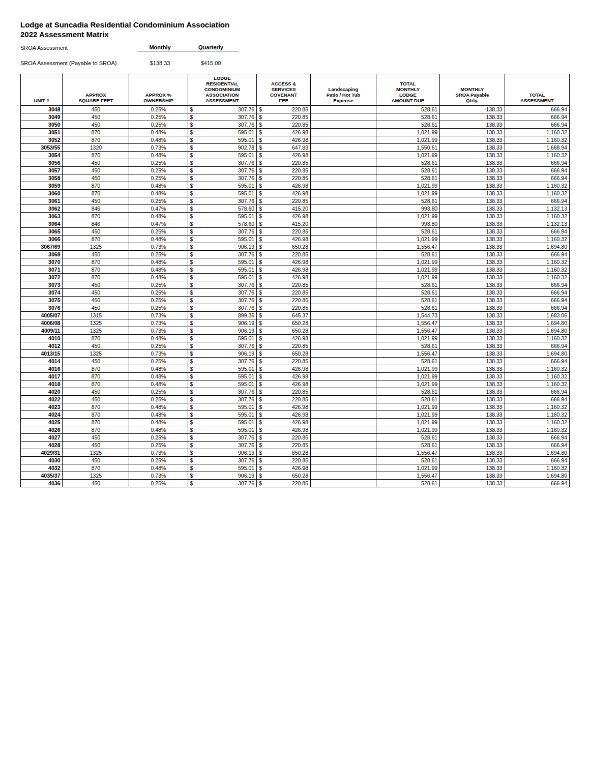Lodge at Suncadia Residential Condominium Association
2022 Assessment Matrix
| SROA Assessment | Monthly | Quarterly |
| SROA Assessment (Payable to SROA) | $138.33 | $415.00 |
| UNIT # | APPROX SQUARE FEET | APPROX % OWNERSHIP | LODGE RESIDENTIAL CONDOMINIUM ASSOCIATION ASSESSMENT | ACCESS & SERVICES COVENANT FEE | Landscaping Patio / Hot Tub Expense | TOTAL MONTHLY LODGE AMOUNT DUE | MONTHLY SROA Payable Qtrly. | TOTAL ASSESSMENT |
| --- | --- | --- | --- | --- | --- | --- | --- | --- |
| 3048 | 450 | 0.25% | $ 307.76 | $ 220.85 | | 528.61 | 138.33 | 666.94 |
| 3049 | 450 | 0.25% | $ 307.76 | $ 220.85 | | 528.61 | 138.33 | 666.94 |
| 3050 | 450 | 0.25% | $ 307.76 | $ 220.85 | | 528.61 | 138.33 | 666.94 |
| 3051 | 870 | 0.48% | $ 595.01 | $ 426.98 | | 1,021.99 | 138.33 | 1,160.32 |
| 3052 | 870 | 0.48% | $ 595.01 | $ 426.98 | | 1,021.99 | 138.33 | 1,160.32 |
| 3053/55 | 1320 | 0.73% | $ 902.78 | $ 647.83 | | 1,550.61 | 138.33 | 1,688.94 |
| 3054 | 870 | 0.48% | $ 595.01 | $ 426.98 | | 1,021.99 | 138.33 | 1,160.32 |
| 3056 | 450 | 0.25% | $ 307.76 | $ 220.85 | | 528.61 | 138.33 | 666.94 |
| 3057 | 450 | 0.25% | $ 307.76 | $ 220.85 | | 528.61 | 138.33 | 666.94 |
| 3058 | 450 | 0.25% | $ 307.76 | $ 220.85 | | 528.61 | 138.33 | 666.94 |
| 3059 | 870 | 0.48% | $ 595.01 | $ 426.98 | | 1,021.99 | 138.33 | 1,160.32 |
| 3060 | 870 | 0.48% | $ 595.01 | $ 426.98 | | 1,021.99 | 138.33 | 1,160.32 |
| 3061 | 450 | 0.25% | $ 307.76 | $ 220.85 | | 528.61 | 138.33 | 666.94 |
| 3062 | 846 | 0.47% | $ 578.60 | $ 415.20 | | 993.80 | 138.33 | 1,132.13 |
| 3063 | 870 | 0.48% | $ 595.01 | $ 426.98 | | 1,021.99 | 138.33 | 1,160.32 |
| 3064 | 846 | 0.47% | $ 578.60 | $ 415.20 | | 993.80 | 138.33 | 1,132.13 |
| 3065 | 450 | 0.25% | $ 307.76 | $ 220.85 | | 528.61 | 138.33 | 666.94 |
| 3066 | 870 | 0.48% | $ 595.01 | $ 426.98 | | 1,021.99 | 138.33 | 1,160.32 |
| 3067/69 | 1325 | 0.73% | $ 906.19 | $ 650.28 | | 1,556.47 | 138.33 | 1,694.80 |
| 3068 | 450 | 0.25% | $ 307.76 | $ 220.85 | | 528.61 | 138.33 | 666.94 |
| 3070 | 870 | 0.48% | $ 595.01 | $ 426.98 | | 1,021.99 | 138.33 | 1,160.32 |
| 3071 | 870 | 0.48% | $ 595.01 | $ 426.98 | | 1,021.99 | 138.33 | 1,160.32 |
| 3072 | 870 | 0.48% | $ 595.01 | $ 426.98 | | 1,021.99 | 138.33 | 1,160.32 |
| 3073 | 450 | 0.25% | $ 307.76 | $ 220.85 | | 528.61 | 138.33 | 666.94 |
| 3074 | 450 | 0.25% | $ 307.76 | $ 220.85 | | 528.61 | 138.33 | 666.94 |
| 3075 | 450 | 0.25% | $ 307.76 | $ 220.85 | | 528.61 | 138.33 | 666.94 |
| 3076 | 450 | 0.25% | $ 307.76 | $ 220.85 | | 528.61 | 138.33 | 666.94 |
| 4005/07 | 1315 | 0.73% | $ 899.36 | $ 645.37 | | 1,544.73 | 138.33 | 1,683.06 |
| 4006/08 | 1325 | 0.73% | $ 906.19 | $ 650.28 | | 1,556.47 | 138.33 | 1,694.80 |
| 4009/11 | 1325 | 0.73% | $ 906.19 | $ 650.28 | | 1,556.47 | 138.33 | 1,694.80 |
| 4010 | 870 | 0.48% | $ 595.01 | $ 426.98 | | 1,021.99 | 138.33 | 1,160.32 |
| 4012 | 450 | 0.25% | $ 307.76 | $ 220.85 | | 528.61 | 138.33 | 666.94 |
| 4013/15 | 1325 | 0.73% | $ 906.19 | $ 650.28 | | 1,556.47 | 138.33 | 1,694.80 |
| 4014 | 450 | 0.25% | $ 307.76 | $ 220.85 | | 528.61 | 138.33 | 666.94 |
| 4016 | 870 | 0.48% | $ 595.01 | $ 426.98 | | 1,021.99 | 138.33 | 1,160.32 |
| 4017 | 870 | 0.48% | $ 595.01 | $ 426.98 | | 1,021.99 | 138.33 | 1,160.32 |
| 4018 | 870 | 0.48% | $ 595.01 | $ 426.98 | | 1,021.99 | 138.33 | 1,160.32 |
| 4020 | 450 | 0.25% | $ 307.76 | $ 220.85 | | 528.61 | 138.33 | 666.94 |
| 4022 | 450 | 0.25% | $ 307.76 | $ 220.85 | | 528.61 | 138.33 | 666.94 |
| 4023 | 870 | 0.48% | $ 595.01 | $ 426.98 | | 1,021.99 | 138.33 | 1,160.32 |
| 4024 | 870 | 0.48% | $ 595.01 | $ 426.98 | | 1,021.99 | 138.33 | 1,160.32 |
| 4025 | 870 | 0.48% | $ 595.01 | $ 426.98 | | 1,021.99 | 138.33 | 1,160.32 |
| 4026 | 870 | 0.48% | $ 595.01 | $ 426.98 | | 1,021.99 | 138.33 | 1,160.32 |
| 4027 | 450 | 0.25% | $ 307.76 | $ 220.85 | | 528.61 | 138.33 | 666.94 |
| 4028 | 450 | 0.25% | $ 307.76 | $ 220.85 | | 528.61 | 138.33 | 666.94 |
| 4029/31 | 1325 | 0.73% | $ 906.19 | $ 650.28 | | 1,556.47 | 138.33 | 1,694.80 |
| 4030 | 450 | 0.25% | $ 307.76 | $ 220.85 | | 528.61 | 138.33 | 666.94 |
| 4032 | 870 | 0.48% | $ 595.01 | $ 426.98 | | 1,021.99 | 138.33 | 1,160.32 |
| 4035/37 | 1325 | 0.73% | $ 906.19 | $ 650.28 | | 1,556.47 | 138.33 | 1,694.80 |
| 4036 | 450 | 0.25% | $ 307.76 | $ 220.85 | | 528.61 | 138.33 | 666.94 |